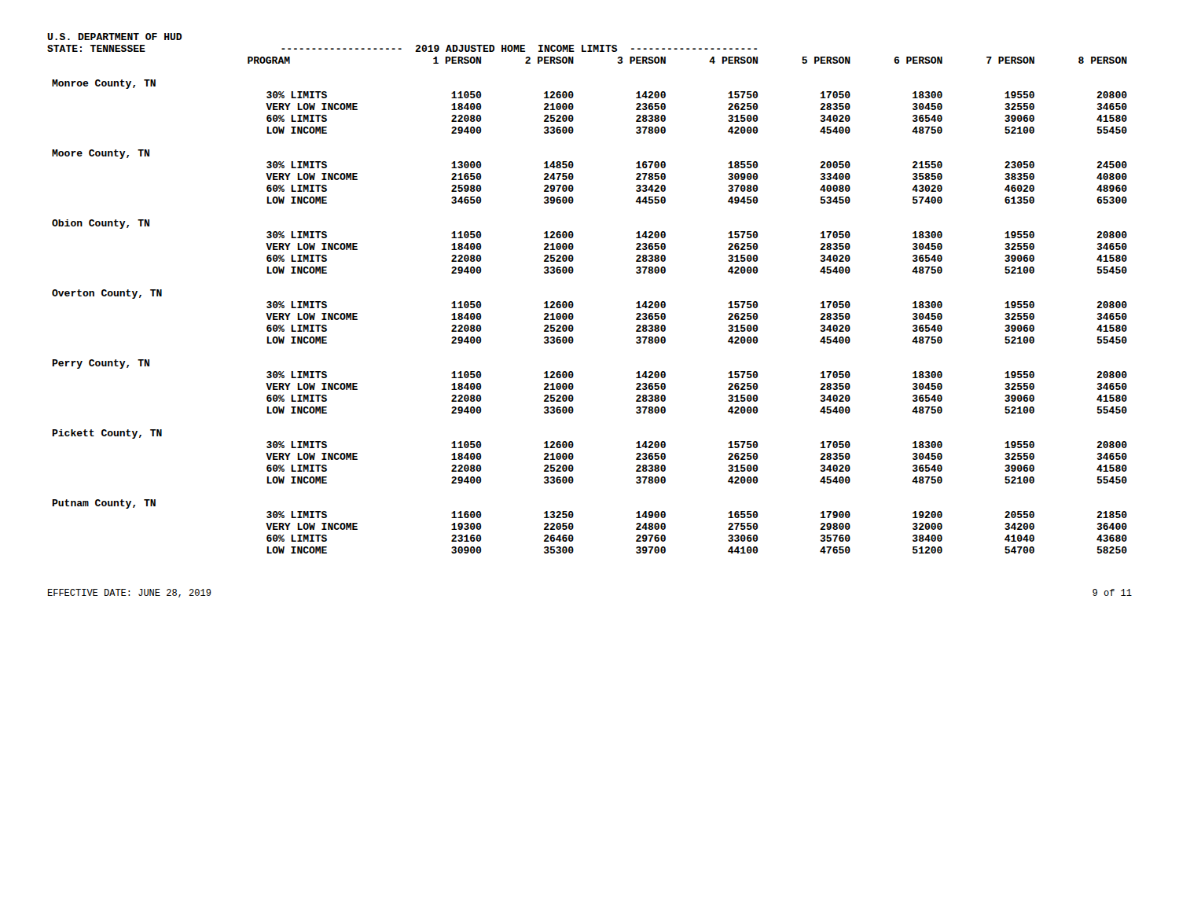U.S. DEPARTMENT OF HUD
STATE: TENNESSEE -------------------- 2019 ADJUSTED HOME INCOME LIMITS ---------------------
| | PROGRAM | 1 PERSON | 2 PERSON | 3 PERSON | 4 PERSON | 5 PERSON | 6 PERSON | 7 PERSON | 8 PERSON |
| --- | --- | --- | --- | --- | --- | --- | --- | --- | --- |
| Monroe County, TN |
| | 30% LIMITS | 11050 | 12600 | 14200 | 15750 | 17050 | 18300 | 19550 | 20800 |
| | VERY LOW INCOME | 18400 | 21000 | 23650 | 26250 | 28350 | 30450 | 32550 | 34650 |
| | 60% LIMITS | 22080 | 25200 | 28380 | 31500 | 34020 | 36540 | 39060 | 41580 |
| | LOW INCOME | 29400 | 33600 | 37800 | 42000 | 45400 | 48750 | 52100 | 55450 |
| Moore County, TN |
| | 30% LIMITS | 13000 | 14850 | 16700 | 18550 | 20050 | 21550 | 23050 | 24500 |
| | VERY LOW INCOME | 21650 | 24750 | 27850 | 30900 | 33400 | 35850 | 38350 | 40800 |
| | 60% LIMITS | 25980 | 29700 | 33420 | 37080 | 40080 | 43020 | 46020 | 48960 |
| | LOW INCOME | 34650 | 39600 | 44550 | 49450 | 53450 | 57400 | 61350 | 65300 |
| Obion County, TN |
| | 30% LIMITS | 11050 | 12600 | 14200 | 15750 | 17050 | 18300 | 19550 | 20800 |
| | VERY LOW INCOME | 18400 | 21000 | 23650 | 26250 | 28350 | 30450 | 32550 | 34650 |
| | 60% LIMITS | 22080 | 25200 | 28380 | 31500 | 34020 | 36540 | 39060 | 41580 |
| | LOW INCOME | 29400 | 33600 | 37800 | 42000 | 45400 | 48750 | 52100 | 55450 |
| Overton County, TN |
| | 30% LIMITS | 11050 | 12600 | 14200 | 15750 | 17050 | 18300 | 19550 | 20800 |
| | VERY LOW INCOME | 18400 | 21000 | 23650 | 26250 | 28350 | 30450 | 32550 | 34650 |
| | 60% LIMITS | 22080 | 25200 | 28380 | 31500 | 34020 | 36540 | 39060 | 41580 |
| | LOW INCOME | 29400 | 33600 | 37800 | 42000 | 45400 | 48750 | 52100 | 55450 |
| Perry County, TN |
| | 30% LIMITS | 11050 | 12600 | 14200 | 15750 | 17050 | 18300 | 19550 | 20800 |
| | VERY LOW INCOME | 18400 | 21000 | 23650 | 26250 | 28350 | 30450 | 32550 | 34650 |
| | 60% LIMITS | 22080 | 25200 | 28380 | 31500 | 34020 | 36540 | 39060 | 41580 |
| | LOW INCOME | 29400 | 33600 | 37800 | 42000 | 45400 | 48750 | 52100 | 55450 |
| Pickett County, TN |
| | 30% LIMITS | 11050 | 12600 | 14200 | 15750 | 17050 | 18300 | 19550 | 20800 |
| | VERY LOW INCOME | 18400 | 21000 | 23650 | 26250 | 28350 | 30450 | 32550 | 34650 |
| | 60% LIMITS | 22080 | 25200 | 28380 | 31500 | 34020 | 36540 | 39060 | 41580 |
| | LOW INCOME | 29400 | 33600 | 37800 | 42000 | 45400 | 48750 | 52100 | 55450 |
| Putnam County, TN |
| | 30% LIMITS | 11600 | 13250 | 14900 | 16550 | 17900 | 19200 | 20550 | 21850 |
| | VERY LOW INCOME | 19300 | 22050 | 24800 | 27550 | 29800 | 32000 | 34200 | 36400 |
| | 60% LIMITS | 23160 | 26460 | 29760 | 33060 | 35760 | 38400 | 41040 | 43680 |
| | LOW INCOME | 30900 | 35300 | 39700 | 44100 | 47650 | 51200 | 54700 | 58250 |
EFFECTIVE DATE: JUNE 28, 2019
9 of 11